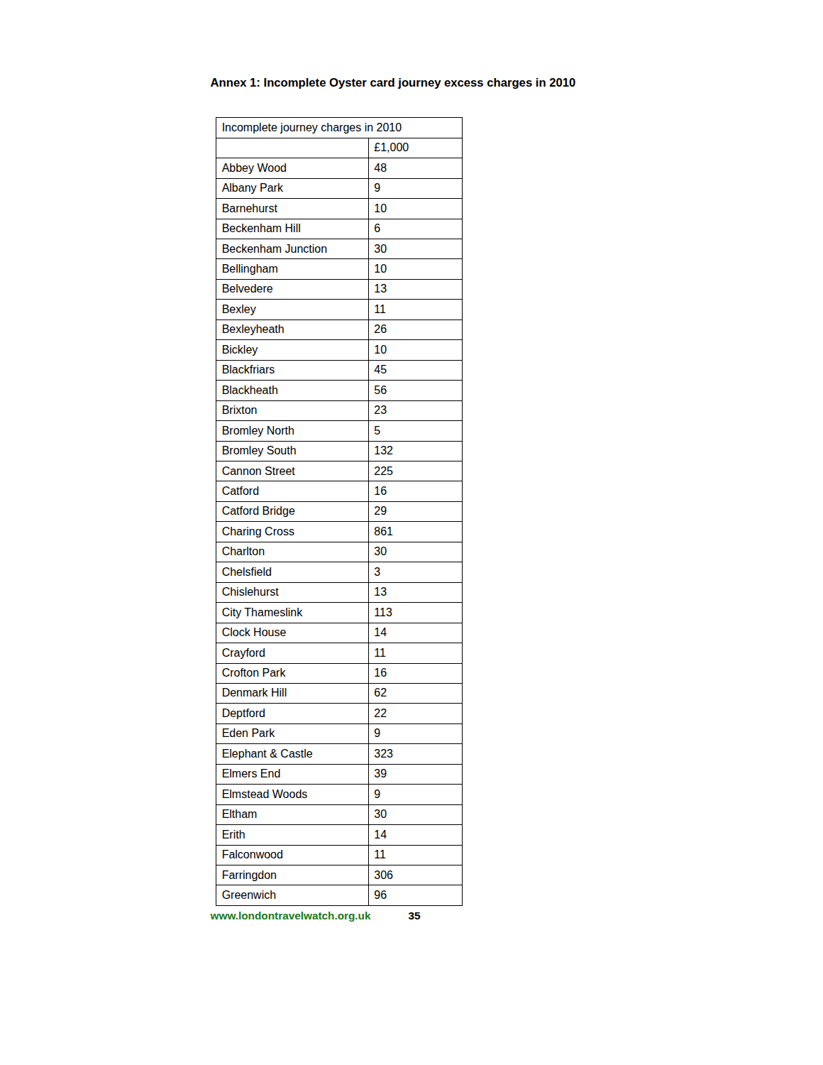Annex 1: Incomplete Oyster card journey excess charges in 2010
| Incomplete journey charges in 2010 |
| | £1,000 |
| Abbey Wood | 48 |
| Albany Park | 9 |
| Barnehurst | 10 |
| Beckenham Hill | 6 |
| Beckenham Junction | 30 |
| Bellingham | 10 |
| Belvedere | 13 |
| Bexley | 11 |
| Bexleyheath | 26 |
| Bickley | 10 |
| Blackfriars | 45 |
| Blackheath | 56 |
| Brixton | 23 |
| Bromley North | 5 |
| Bromley South | 132 |
| Cannon Street | 225 |
| Catford | 16 |
| Catford Bridge | 29 |
| Charing Cross | 861 |
| Charlton | 30 |
| Chelsfield | 3 |
| Chislehurst | 13 |
| City Thameslink | 113 |
| Clock House | 14 |
| Crayford | 11 |
| Crofton Park | 16 |
| Denmark Hill | 62 |
| Deptford | 22 |
| Eden Park | 9 |
| Elephant & Castle | 323 |
| Elmers End | 39 |
| Elmstead Woods | 9 |
| Eltham | 30 |
| Erith | 14 |
| Falconwood | 11 |
| Farringdon | 306 |
| Greenwich | 96 |
www.londontravelwatch.org.uk 35